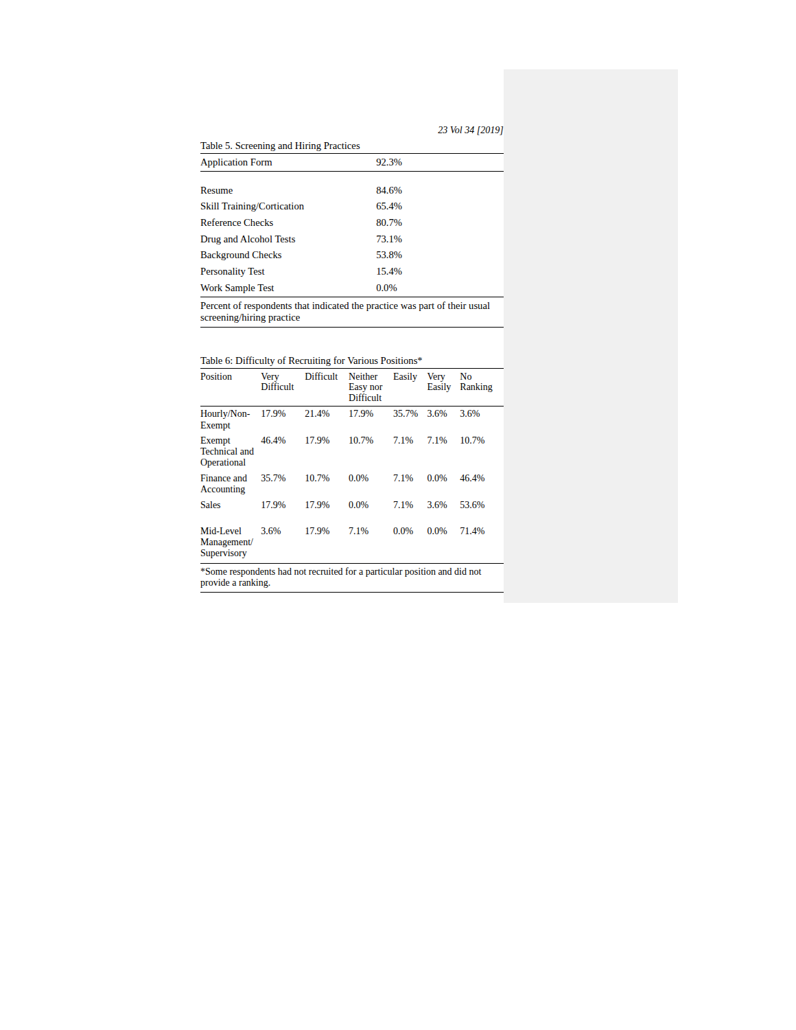23 Vol 34 [2019]
Table 5. Screening and Hiring Practices
| Application Form | 92.3% |
| Resume | 84.6% |
| Skill Training/Cortication | 65.4% |
| Reference Checks | 80.7% |
| Drug and Alcohol Tests | 73.1% |
| Background Checks | 53.8% |
| Personality Test | 15.4% |
| Work Sample Test | 0.0% |
| Percent of respondents that indicated the practice was part of their usual screening/hiring practice |
Table 6: Difficulty of Recruiting for Various Positions*
| Position | Very Difficult | Difficult | Neither Easy nor Difficult | Easily | Very Easily | No Ranking |
| --- | --- | --- | --- | --- | --- | --- |
| Hourly/Non-Exempt | 17.9% | 21.4% | 17.9% | 35.7% | 3.6% | 3.6% |
| Exempt Technical and Operational | 46.4% | 17.9% | 10.7% | 7.1% | 7.1% | 10.7% |
| Finance and Accounting | 35.7% | 10.7% | 0.0% | 7.1% | 0.0% | 46.4% |
| Sales | 17.9% | 17.9% | 0.0% | 7.1% | 3.6% | 53.6% |
| Mid-Level Management/ Supervisory | 3.6% | 17.9% | 7.1% | 0.0% | 0.0% | 71.4% |
| *Some respondents had not recruited for a particular position and did not provide a ranking. |